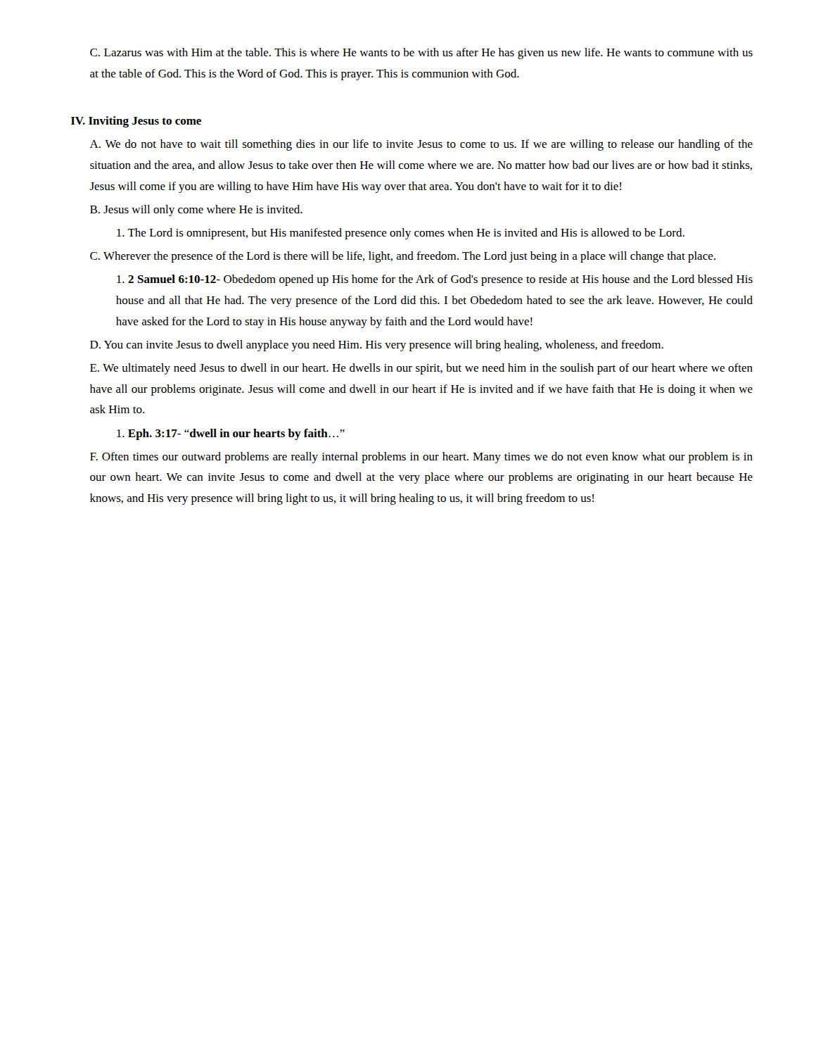C. Lazarus was with Him at the table. This is where He wants to be with us after He has given us new life. He wants to commune with us at the table of God. This is the Word of God. This is prayer. This is communion with God.
IV. Inviting Jesus to come
A. We do not have to wait till something dies in our life to invite Jesus to come to us. If we are willing to release our handling of the situation and the area, and allow Jesus to take over then He will come where we are. No matter how bad our lives are or how bad it stinks, Jesus will come if you are willing to have Him have His way over that area. You don't have to wait for it to die!
B. Jesus will only come where He is invited.
1. The Lord is omnipresent, but His manifested presence only comes when He is invited and His is allowed to be Lord.
C. Wherever the presence of the Lord is there will be life, light, and freedom. The Lord just being in a place will change that place.
1. 2 Samuel 6:10-12- Obededom opened up His home for the Ark of God's presence to reside at His house and the Lord blessed His house and all that He had. The very presence of the Lord did this. I bet Obededom hated to see the ark leave. However, He could have asked for the Lord to stay in His house anyway by faith and the Lord would have!
D. You can invite Jesus to dwell anyplace you need Him. His very presence will bring healing, wholeness, and freedom.
E. We ultimately need Jesus to dwell in our heart. He dwells in our spirit, but we need him in the soulish part of our heart where we often have all our problems originate. Jesus will come and dwell in our heart if He is invited and if we have faith that He is doing it when we ask Him to.
1. Eph. 3:17- “dwell in our hearts by faith…”
F. Often times our outward problems are really internal problems in our heart. Many times we do not even know what our problem is in our own heart. We can invite Jesus to come and dwell at the very place where our problems are originating in our heart because He knows, and His very presence will bring light to us, it will bring healing to us, it will bring freedom to us!